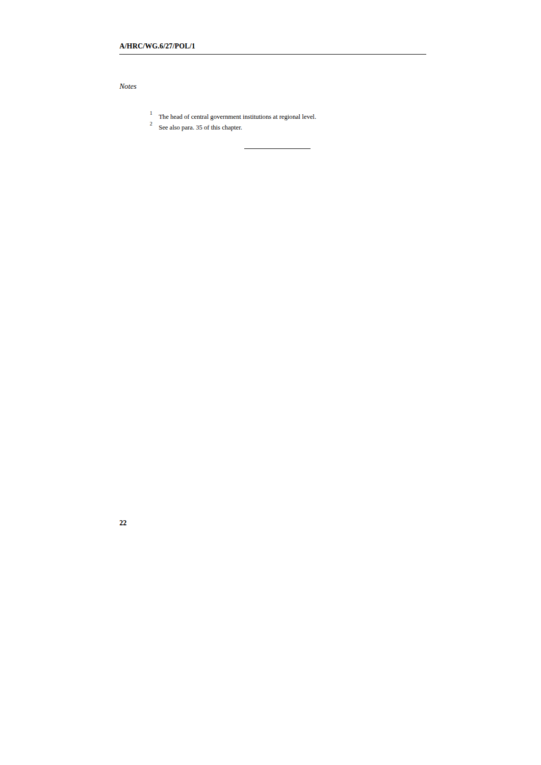A/HRC/WG.6/27/POL/1
Notes
1 The head of central government institutions at regional level.
2 See also para. 35 of this chapter.
22